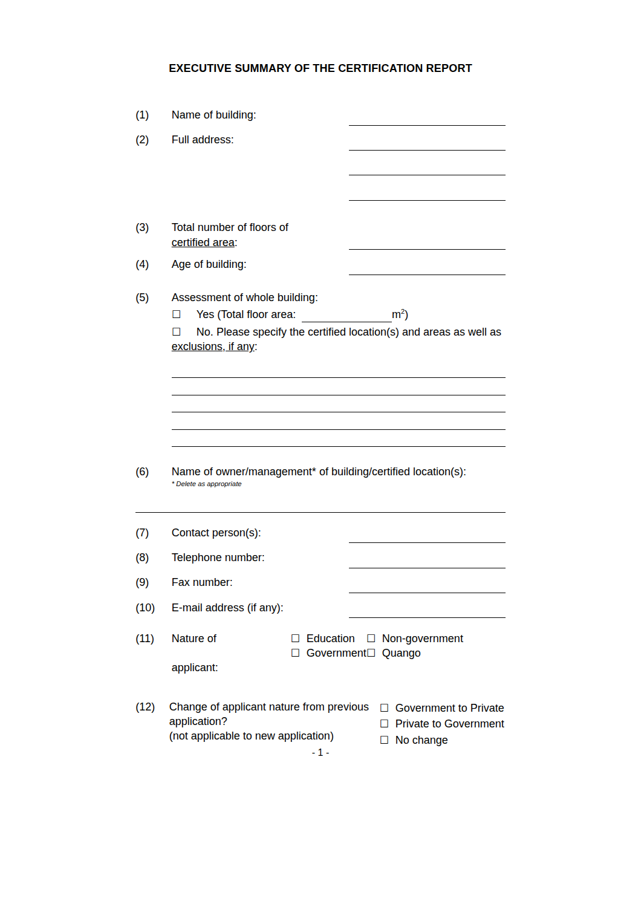EXECUTIVE SUMMARY OF THE CERTIFICATION REPORT
| (1) | Name of building: | |
| (2) | Full address: | |
| (3) | Total number of floors of certified area : | |
| (4) | Age of building: | |
| (5) | Assessment of whole building: |
| | ☐ Yes (Total floor area: m 2 ) |
| | ☐ No. Please specify the certified location(s) and areas as well as exclusions, if any : |
| (6) | Name of owner/management* of building/certified location(s): |
| | * Delete as appropriate |
| (7) | Contact person(s): | |
| (8) | Telephone number: | |
| (9) | Fax number: | |
| (10) | E-mail address (if any): | |
| (11) | Nature of applicant: | / ☐ Education / ☐ Non-government / / ☐ Government / ☐ Quango / |
| (12) | Change of applicant nature from previous application? (not applicable to new application) | / ☐ Government to Private / / ☐ Private to Government / / ☐ No change / |
- 1 -